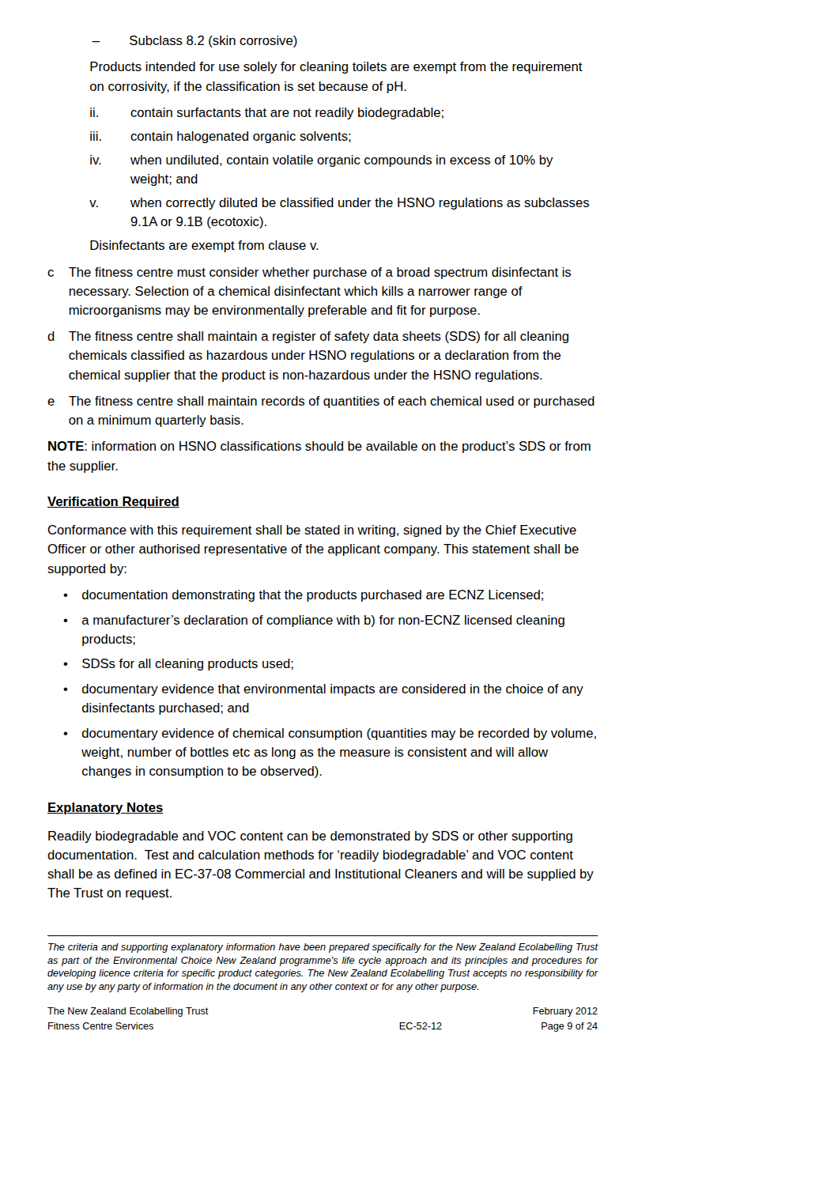–Subclass 8.2 (skin corrosive)
Products intended for use solely for cleaning toilets are exempt from the requirement on corrosivity, if the classification is set because of pH.
ii.
contain surfactants that are not readily biodegradable;
iii.
contain halogenated organic solvents;
iv.
when undiluted, contain volatile organic compounds in excess of 10% by weight; and
v.
when correctly diluted be classified under the HSNO regulations as subclasses 9.1A or 9.1B (ecotoxic).
Disinfectants are exempt from clause v.
c
The fitness centre must consider whether purchase of a broad spectrum disinfectant is necessary. Selection of a chemical disinfectant which kills a narrower range of microorganisms may be environmentally preferable and fit for purpose.
d
The fitness centre shall maintain a register of safety data sheets (SDS) for all cleaning chemicals classified as hazardous under HSNO regulations or a declaration from the chemical supplier that the product is non-hazardous under the HSNO regulations.
e
The fitness centre shall maintain records of quantities of each chemical used or purchased on a minimum quarterly basis.
NOTE: information on HSNO classifications should be available on the product’s SDS or from the supplier.
Verification Required
Conformance with this requirement shall be stated in writing, signed by the Chief Executive Officer or other authorised representative of the applicant company. This statement shall be supported by:
documentation demonstrating that the products purchased are ECNZ Licensed;
a manufacturer’s declaration of compliance with b) for non-ECNZ licensed cleaning products;
SDSs for all cleaning products used;
documentary evidence that environmental impacts are considered in the choice of any disinfectants purchased; and
documentary evidence of chemical consumption (quantities may be recorded by volume, weight, number of bottles etc as long as the measure is consistent and will allow changes in consumption to be observed).
Explanatory Notes
Readily biodegradable and VOC content can be demonstrated by SDS or other supporting documentation. Test and calculation methods for ‘readily biodegradable’ and VOC content shall be as defined in EC-37-08 Commercial and Institutional Cleaners and will be supplied by The Trust on request.
The criteria and supporting explanatory information have been prepared specifically for the New Zealand Ecolabelling Trust as part of the Environmental Choice New Zealand programme's life cycle approach and its principles and procedures for developing licence criteria for specific product categories. The New Zealand Ecolabelling Trust accepts no responsibility for any use by any party of information in the document in any other context or for any other purpose.
| The New Zealand Ecolabelling Trust | | February 2012 |
| Fitness Centre Services | EC-52-12 | Page 9 of 24 |